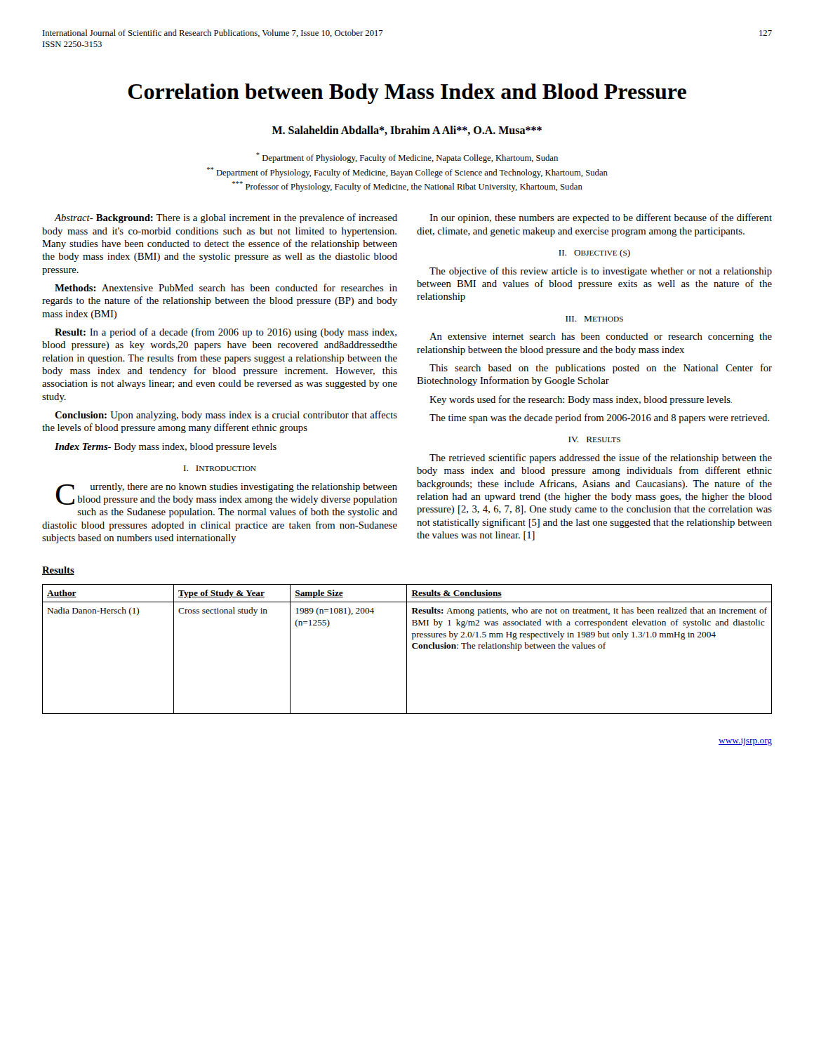International Journal of Scientific and Research Publications, Volume 7, Issue 10, October 2017
ISSN 2250-3153
127
Correlation between Body Mass Index and Blood Pressure
M. Salaheldin Abdalla*, Ibrahim A Ali**, O.A. Musa***
* Department of Physiology, Faculty of Medicine, Napata College, Khartoum, Sudan
** Department of Physiology, Faculty of Medicine, Bayan College of Science and Technology, Khartoum, Sudan
*** Professor of Physiology, Faculty of Medicine, the National Ribat University, Khartoum, Sudan
Abstract- Background: There is a global increment in the prevalence of increased body mass and it's co-morbid conditions such as but not limited to hypertension. Many studies have been conducted to detect the essence of the relationship between the body mass index (BMI) and the systolic pressure as well as the diastolic blood pressure.
Methods: Anextensive PubMed search has been conducted for researches in regards to the nature of the relationship between the blood pressure (BP) and body mass index (BMI)
Result: In a period of a decade (from 2006 up to 2016) using (body mass index, blood pressure) as key words,20 papers have been recovered and8addressedthe relation in question. The results from these papers suggest a relationship between the body mass index and tendency for blood pressure increment. However, this association is not always linear; and even could be reversed as was suggested by one study.
Conclusion: Upon analyzing, body mass index is a crucial contributor that affects the levels of blood pressure among many different ethnic groups
Index Terms- Body mass index, blood pressure levels
I. INTRODUCTION
Currently, there are no known studies investigating the relationship between blood pressure and the body mass index among the widely diverse population such as the Sudanese population. The normal values of both the systolic and diastolic blood pressures adopted in clinical practice are taken from non-Sudanese subjects based on numbers used internationally
In our opinion, these numbers are expected to be different because of the different diet, climate, and genetic makeup and exercise program among the participants.
II. OBJECTIVE (S)
The objective of this review article is to investigate whether or not a relationship between BMI and values of blood pressure exits as well as the nature of the relationship
III. METHODS
An extensive internet search has been conducted or research concerning the relationship between the blood pressure and the body mass index
This search based on the publications posted on the National Center for Biotechnology Information by Google Scholar
Key words used for the research: Body mass index, blood pressure levels.
The time span was the decade period from 2006-2016 and 8 papers were retrieved.
IV. RESULTS
The retrieved scientific papers addressed the issue of the relationship between the body mass index and blood pressure among individuals from different ethnic backgrounds; these include Africans, Asians and Caucasians). The nature of the relation had an upward trend (the higher the body mass goes, the higher the blood pressure) [2, 3, 4, 6, 7, 8]. One study came to the conclusion that the correlation was not statistically significant [5] and the last one suggested that the relationship between the values was not linear. [1]
Results
| Author | Type of Study & Year | Sample Size | Results & Conclusions |
| --- | --- | --- | --- |
| Nadia Danon-Hersch (1) | Cross sectional study in | 1989 (n=1081), 2004 (n=1255) | Results: Among patients, who are not on treatment, it has been realized that an increment of BMI by 1 kg/m2 was associated with a correspondent elevation of systolic and diastolic pressures by 2.0/1.5 mm Hg respectively in 1989 but only 1.3/1.0 mmHg in 2004 Conclusion : The relationship between the values of |
www.ijsrp.org